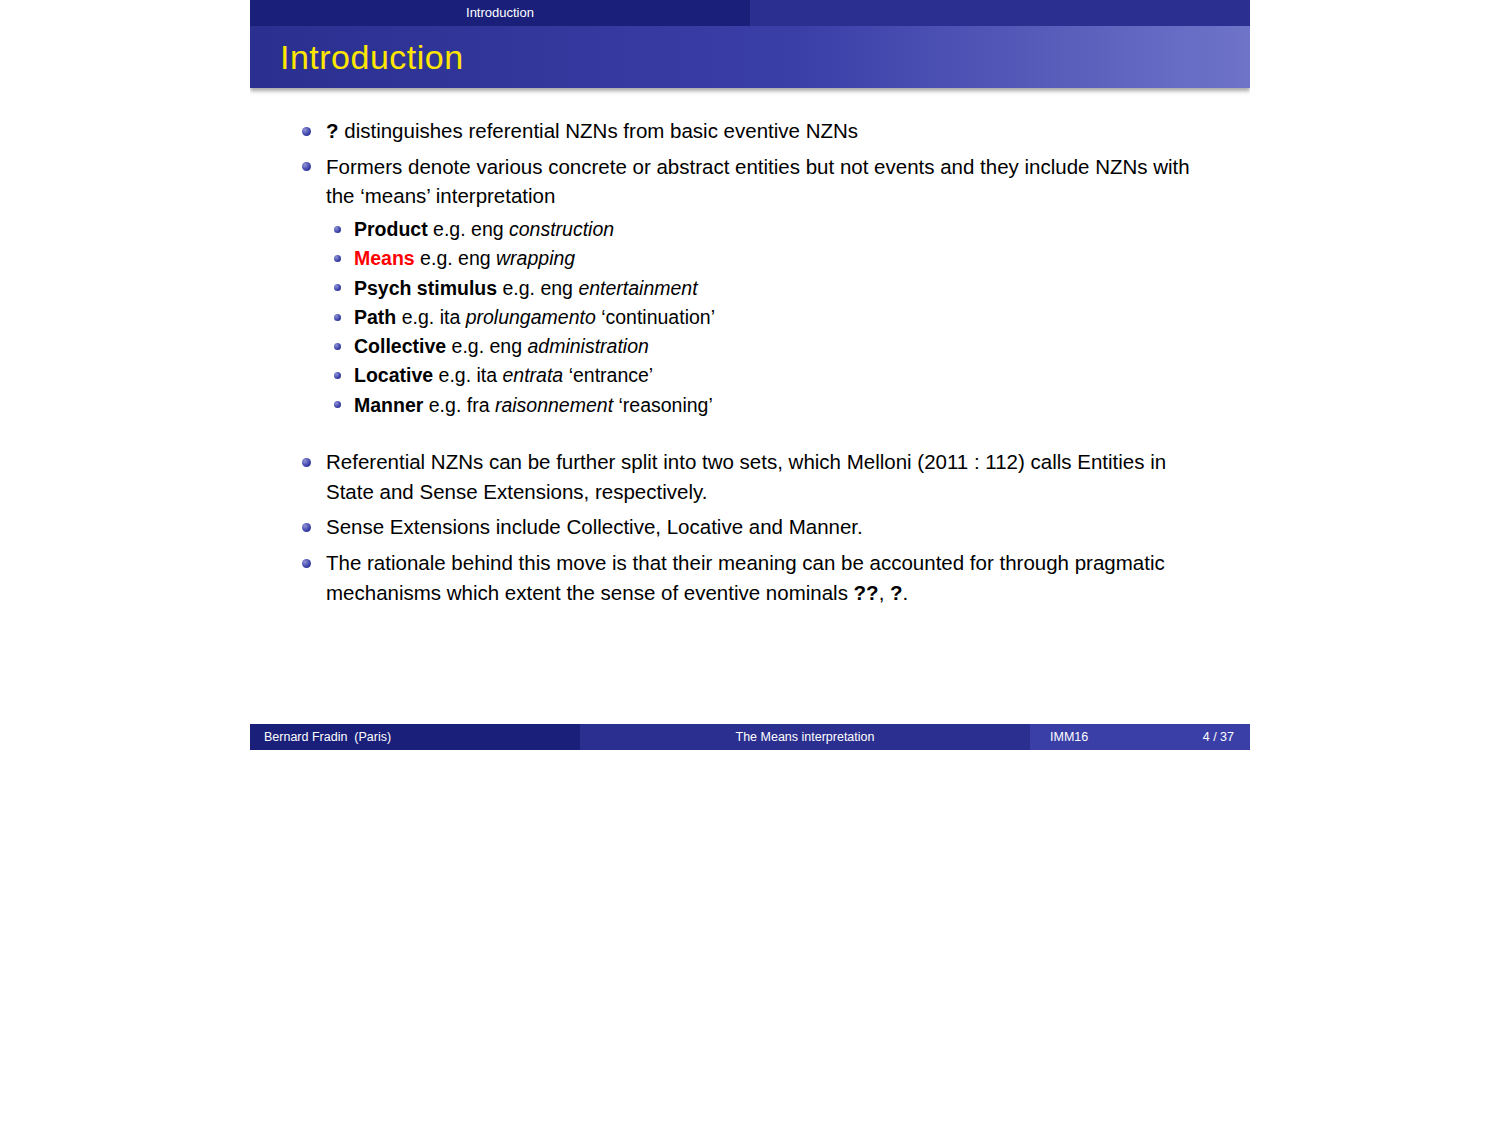Introduction
Introduction
? distinguishes referential NZNs from basic eventive NZNs
Formers denote various concrete or abstract entities but not events and they include NZNs with the ‘means’ interpretation
Product e.g. eng construction
Means e.g. eng wrapping
Psych stimulus e.g. eng entertainment
Path e.g. ita prolungamento ‘continuation’
Collective e.g. eng administration
Locative e.g. ita entrata ‘entrance’
Manner e.g. fra raisonnement ‘reasoning’
Referential NZNs can be further split into two sets, which Melloni (2011 : 112) calls Entities in State and Sense Extensions, respectively.
Sense Extensions include Collective, Locative and Manner.
The rationale behind this move is that their meaning can be accounted for through pragmatic mechanisms which extent the sense of eventive nominals ??, ?.
Bernard Fradin (Paris)
The Means interpretation
IMM164 / 37